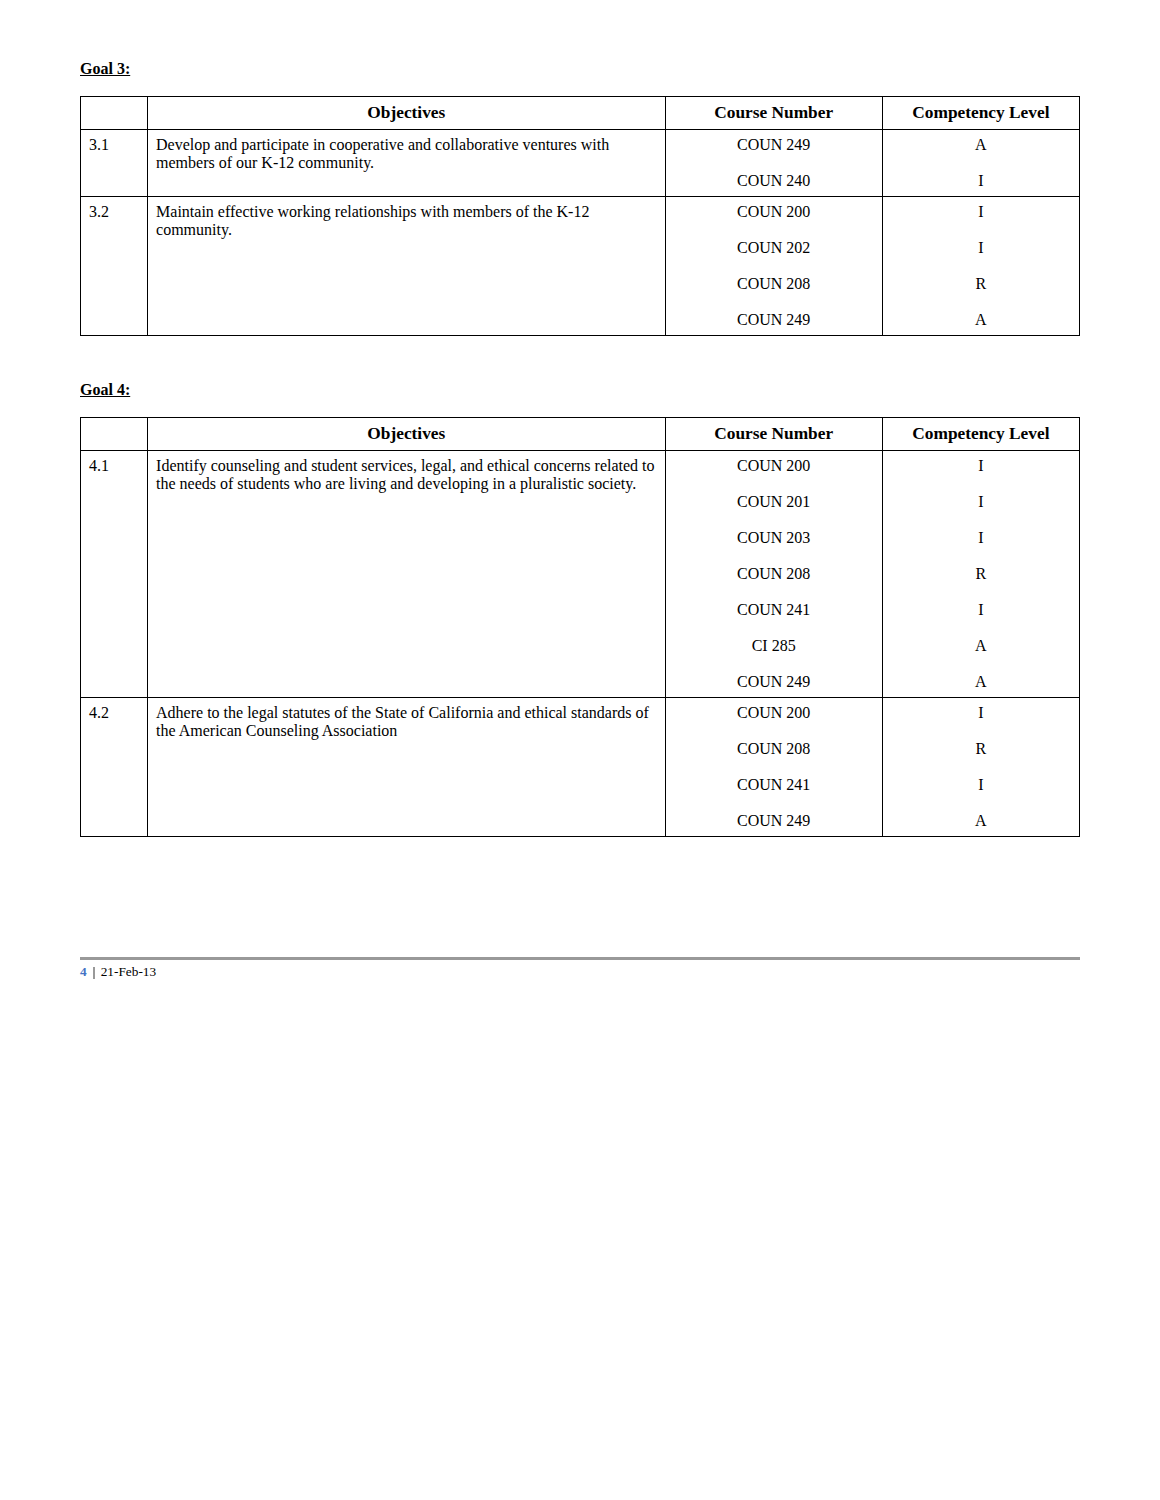Goal 3:
| | Objectives | Course Number | Competency Level |
| --- | --- | --- | --- |
| 3.1 | Develop and participate in cooperative and collaborative ventures with members of our K-12 community. | COUN 249 COUN 240 | A I |
| 3.2 | Maintain effective working relationships with members of the K-12 community. | COUN 200 COUN 202 COUN 208 COUN 249 | I I R A |
Goal 4:
| | Objectives | Course Number | Competency Level |
| --- | --- | --- | --- |
| 4.1 | Identify counseling and student services, legal, and ethical concerns related to the needs of students who are living and developing in a pluralistic society. | COUN 200 COUN 201 COUN 203 COUN 208 COUN 241 CI 285 COUN 249 | I I I R I A A |
| 4.2 | Adhere to the legal statutes of the State of California and ethical standards of the American Counseling Association | COUN 200 COUN 208 COUN 241 COUN 249 | I R I A |
4 21-Feb-13